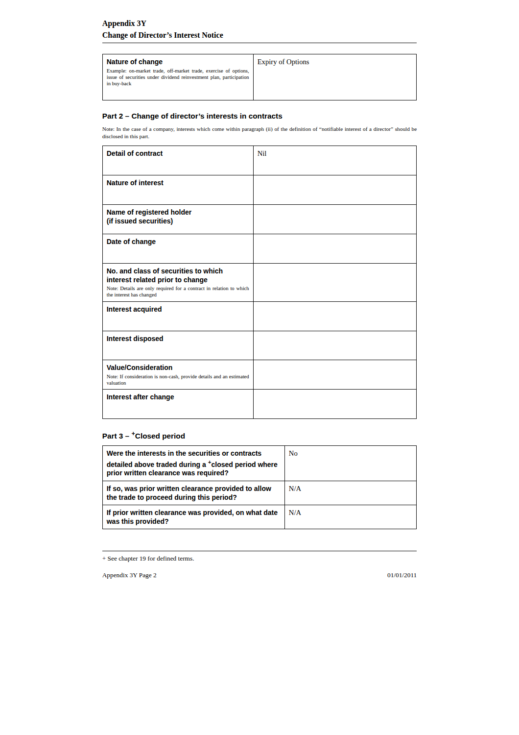Appendix 3Y
Change of Director’s Interest Notice
| Nature of change Example: on-market trade, off-market trade, exercise of options, issue of securities under dividend reinvestment plan, participation in buy-back | Expiry of Options |
Part 2 – Change of director’s interests in contracts
Note: In the case of a company, interests which come within paragraph (ii) of the definition of “notifiable interest of a director” should be disclosed in this part.
| Detail of contract | Nil |
| Nature of interest | |
| Name of registered holder (if issued securities) | |
| Date of change | |
| No. and class of securities to which interest related prior to change Note: Details are only required for a contract in relation to which the interest has changed | |
| Interest acquired | |
| Interest disposed | |
| Value/Consideration Note: If consideration is non-cash, provide details and an estimated valuation | |
| Interest after change | |
Part 3 – +Closed period
| Were the interests in the securities or contracts detailed above traded during a + closed period where prior written clearance was required? | No |
| If so, was prior written clearance provided to allow the trade to proceed during this period? | N/A |
| If prior written clearance was provided, on what date was this provided? | N/A |
+ See chapter 19 for defined terms.
Appendix 3Y Page 2 01/01/2011